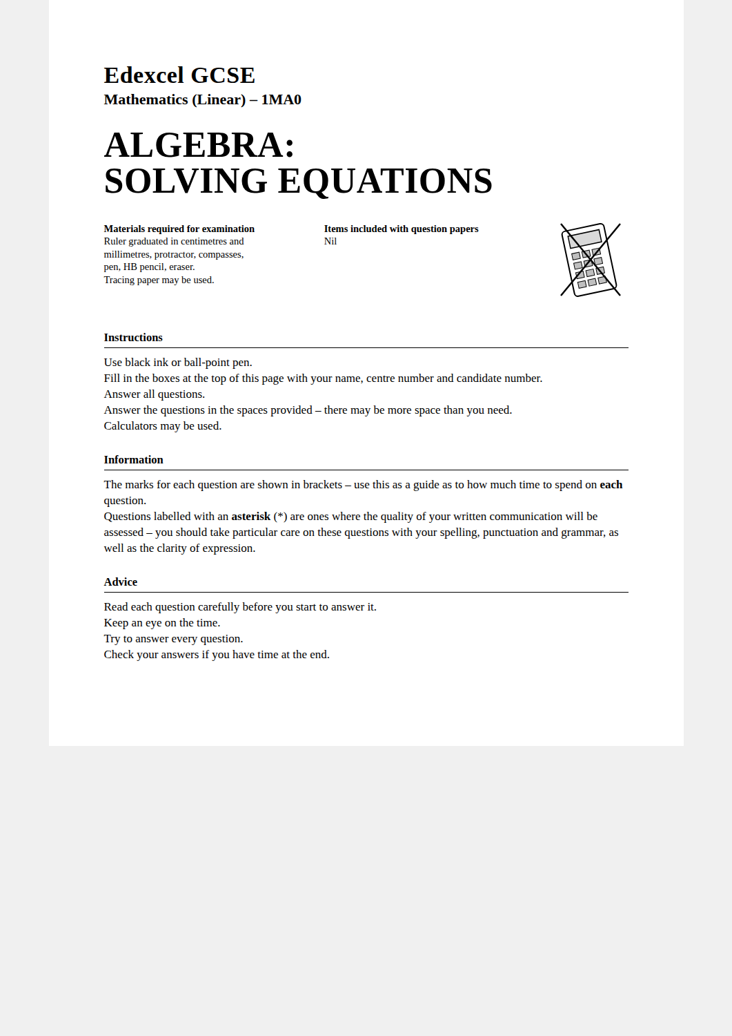Edexcel GCSE
Mathematics (Linear) – 1MA0
ALGEBRA:
SOLVING EQUATIONS
| Materials required for examination Ruler graduated in centimetres and millimetres, protractor, compasses, pen, HB pencil, eraser. Tracing paper may be used. | Items included with question papers Nil | |
Instructions
Use black ink or ball-point pen.
Fill in the boxes at the top of this page with your name, centre number and candidate number.
Answer all questions.
Answer the questions in the spaces provided – there may be more space than you need.
Calculators may be used.
Information
The marks for each question are shown in brackets – use this as a guide as to how much time to spend on each question.
Questions labelled with an asterisk (*) are ones where the quality of your written communication will be assessed – you should take particular care on these questions with your spelling, punctuation and grammar, as well as the clarity of expression.
Advice
Read each question carefully before you start to answer it.
Keep an eye on the time.
Try to answer every question.
Check your answers if you have time at the end.